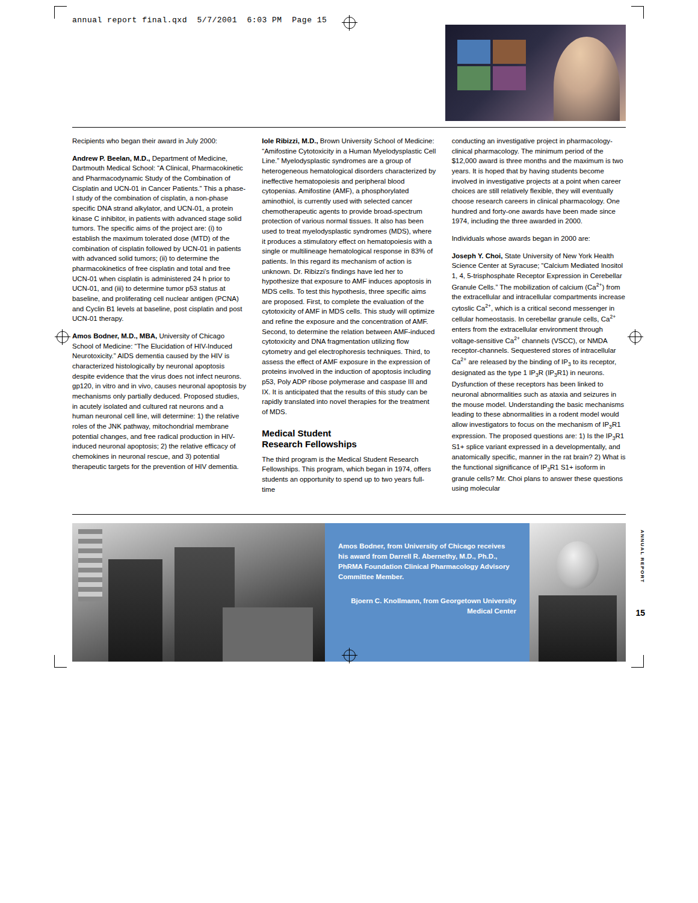annual report final.qxd 5/7/2001 6:03 PM Page 15
Recipients who began their award in July 2000:
Andrew P. Beelan, M.D., Department of Medicine, Dartmouth Medical School: “A Clinical, Pharmacokinetic and Pharmacodynamic Study of the Combination of Cisplatin and UCN-01 in Cancer Patients.” This a phase-I study of the combination of cisplatin, a non-phase specific DNA strand alkylator, and UCN-01, a protein kinase C inhibitor, in patients with advanced stage solid tumors. The specific aims of the project are: (i) to establish the maximum tolerated dose (MTD) of the combination of cisplatin followed by UCN-01 in patients with advanced solid tumors; (ii) to determine the pharmacokinetics of free cisplatin and total and free UCN-01 when cisplatin is administered 24 h prior to UCN-01, and (iii) to determine tumor p53 status at baseline, and proliferating cell nuclear antigen (PCNA) and Cyclin B1 levels at baseline, post cisplatin and post UCN-01 therapy.
Amos Bodner, M.D., MBA, University of Chicago School of Medicine: “The Elucidation of HIV-Induced Neurotoxicity.” AIDS dementia caused by the HIV is characterized histologically by neuronal apoptosis despite evidence that the virus does not infect neurons. gp120, in vitro and in vivo, causes neuronal apoptosis by mechanisms only partially deduced. Proposed studies, in acutely isolated and cultured rat neurons and a human neuronal cell line, will determine: 1) the relative roles of the JNK pathway, mitochondrial membrane potential changes, and free radical production in HIV-induced neuronal apoptosis; 2) the relative efficacy of chemokines in neuronal rescue, and 3) potential therapeutic targets for the prevention of HIV dementia.
Iole Ribizzi, M.D., Brown University School of Medicine: “Amifostine Cytotoxicity in a Human Myelodysplastic Cell Line.” Myelodysplastic syndromes are a group of heterogeneous hematological disorders characterized by ineffective hematopoiesis and peripheral blood cytopenias. Amifostine (AMF), a phosphorylated aminothiol, is currently used with selected cancer chemotherapeutic agents to provide broad-spectrum protection of various normal tissues. It also has been used to treat myelodysplastic syndromes (MDS), where it produces a stimulatory effect on hematopoiesis with a single or multilineage hematological response in 83% of patients. In this regard its mechanism of action is unknown. Dr. Ribizzi’s findings have led her to hypothesize that exposure to AMF induces apoptosis in MDS cells. To test this hypothesis, three specific aims are proposed. First, to complete the evaluation of the cytotoxicity of AMF in MDS cells. This study will optimize and refine the exposure and the concentration of AMF. Second, to determine the relation between AMF-induced cytotoxicity and DNA fragmentation utilizing flow cytometry and gel electrophoresis techniques. Third, to assess the effect of AMF exposure in the expression of proteins involved in the induction of apoptosis including p53, Poly ADP ribose polymerase and caspase III and IX. It is anticipated that the results of this study can be rapidly translated into novel therapies for the treatment of MDS.
Medical Student
Research Fellowships
The third program is the Medical Student Research Fellowships. This program, which began in 1974, offers students an opportunity to spend up to two years full-time
conducting an investigative project in pharmacology-clinical pharmacology. The minimum period of the $12,000 award is three months and the maximum is two years. It is hoped that by having students become involved in investigative projects at a point when career choices are still relatively flexible, they will eventually choose research careers in clinical pharmacology. One hundred and forty-one awards have been made since 1974, including the three awarded in 2000.
Individuals whose awards began in 2000 are:
Joseph Y. Choi, State University of New York Health Science Center at Syracuse; “Calcium Mediated Inositol 1, 4, 5-trisphosphate Receptor Expression in Cerebellar Granule Cells.” The mobilization of calcium (Ca2+) from the extracellular and intracellular compartments increase cytoslic Ca2+, which is a critical second messenger in cellular homeostasis. In cerebellar granule cells, Ca2+ enters from the extracellular environment through voltage-sensitive Ca2+ channels (VSCC), or NMDA receptor-channels. Sequestered stores of intracellular Ca2+ are released by the binding of IP3 to its receptor, designated as the type 1 IP3R (IP3R1) in neurons. Dysfunction of these receptors has been linked to neuronal abnormalities such as ataxia and seizures in the mouse model. Understanding the basic mechanisms leading to these abnormalities in a rodent model would allow investigators to focus on the mechanism of IP3R1 expression. The proposed questions are: 1) Is the IP3R1 S1+ splice variant expressed in a developmentally, and anatomically specific, manner in the rat brain? 2) What is the functional significance of IP3R1 S1+ isoform in granule cells? Mr. Choi plans to answer these questions using molecular
ANNUAL REPORT
15
Amos Bodner, from University of Chicago receives his award from Darrell R. Abernethy, M.D., Ph.D., PhRMA Foundation Clinical Pharmacology Advisory Committee Member.
Bjoern C. Knollmann, from Georgetown University Medical Center